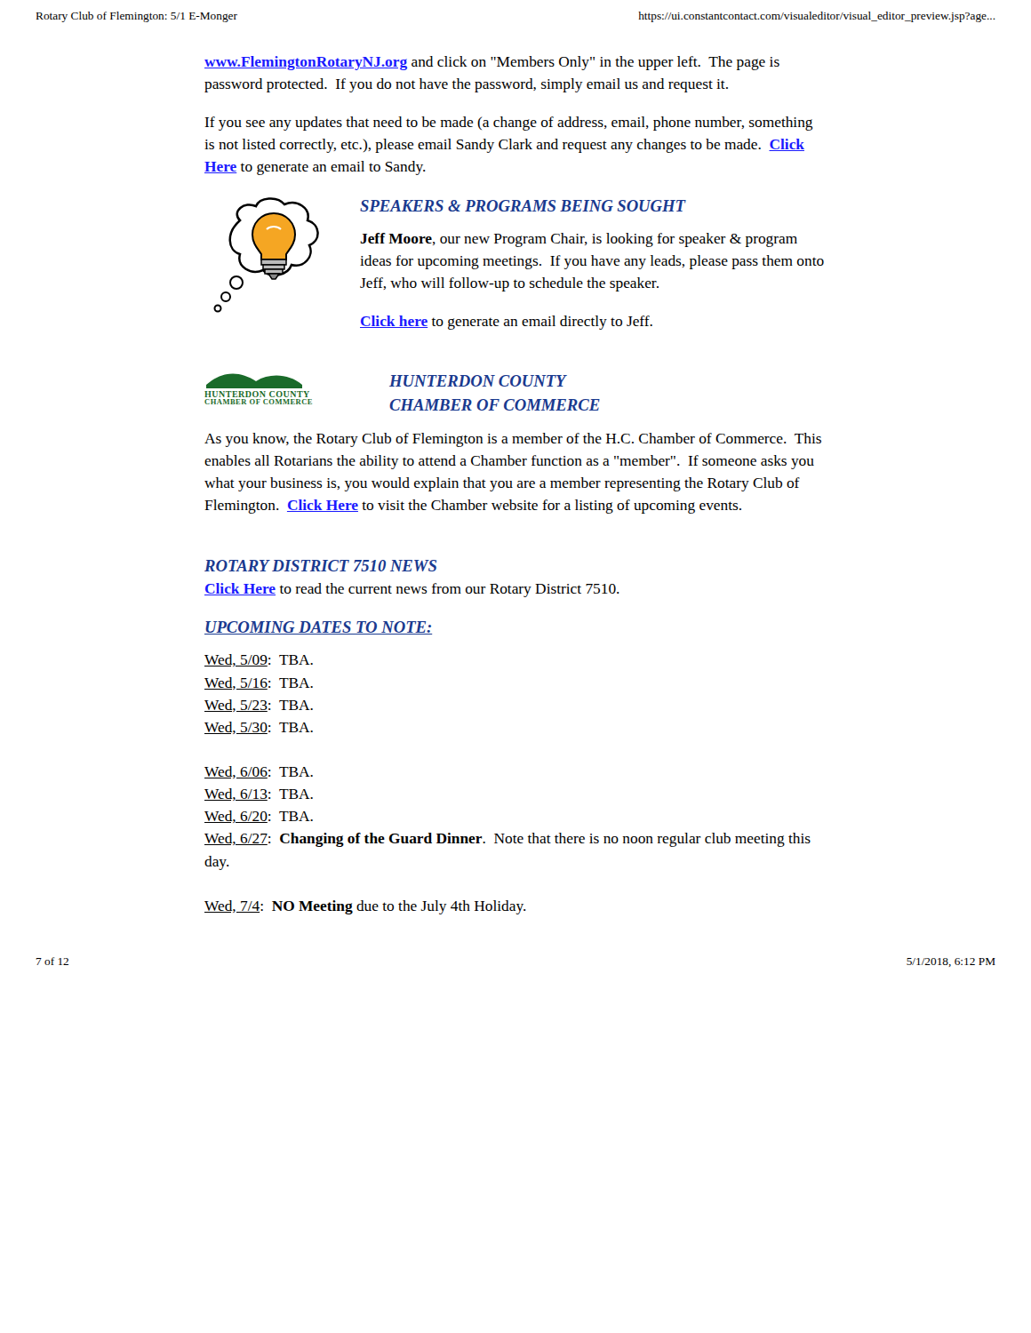Rotary Club of Flemington: 5/1 E-Monger
https://ui.constantcontact.com/visualeditor/visual_editor_preview.jsp?age...
www.FlemingtonRotaryNJ.org and click on "Members Only" in the upper left. The page is password protected. If you do not have the password, simply email us and request it.
If you see any updates that need to be made (a change of address, email, phone number, something is not listed correctly, etc.), please email Sandy Clark and request any changes to be made. Click Here to generate an email to Sandy.
SPEAKERS & PROGRAMS BEING SOUGHT
Jeff Moore, our new Program Chair, is looking for speaker & program ideas for upcoming meetings. If you have any leads, please pass them onto Jeff, who will follow-up to schedule the speaker.
Click here to generate an email directly to Jeff.
HUNTERDON COUNTY CHAMBER OF COMMERCE
HUNTERDON COUNTY
CHAMBER OF COMMERCE
As you know, the Rotary Club of Flemington is a member of the H.C. Chamber of Commerce. This enables all Rotarians the ability to attend a Chamber function as a "member". If someone asks you what your business is, you would explain that you are a member representing the Rotary Club of Flemington. Click Here to visit the Chamber website for a listing of upcoming events.
ROTARY DISTRICT 7510 NEWS
Click Here to read the current news from our Rotary District 7510.
UPCOMING DATES TO NOTE:
Wed, 5/09: TBA.
Wed, 5/16: TBA.
Wed, 5/23: TBA.
Wed, 5/30: TBA.
Wed, 6/06: TBA.
Wed, 6/13: TBA.
Wed, 6/20: TBA.
Wed, 6/27: Changing of the Guard Dinner. Note that there is no noon regular club meeting this day.
Wed, 7/4: NO Meeting due to the July 4th Holiday.
7 of 12
5/1/2018, 6:12 PM